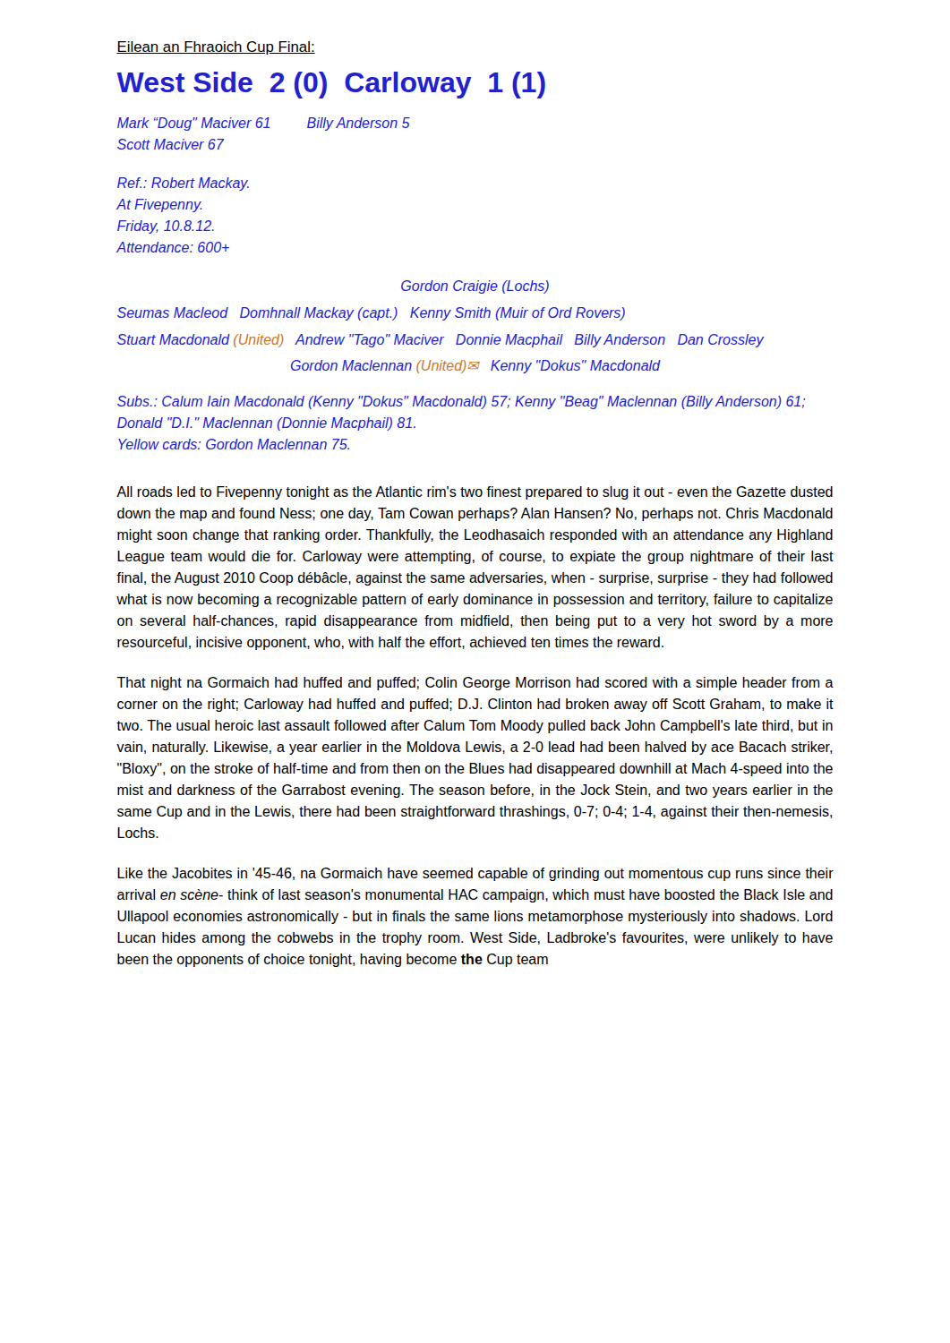Eilean an Fhraoich Cup Final:
West Side 2 (0) Carloway 1 (1)
| Mark “Doug" Maciver 61 | Billy Anderson 5 |
| Scott Maciver 67 | |
Ref.: Robert Mackay.
At Fivepenny.
Friday, 10.8.12.
Attendance: 600+
Gordon Craigie (Lochs)
Seumas Macleod Domhnall Mackay (capt.) Kenny Smith (Muir of Ord Rovers)
Stuart Macdonald (United) Andrew "Tago" Maciver Donnie Macphail Billy Anderson Dan Crossley
Gordon Maclennan (United)✉ Kenny "Dokus" Macdonald
Subs.: Calum Iain Macdonald (Kenny "Dokus" Macdonald) 57; Kenny "Beag" Maclennan (Billy Anderson) 61; Donald "D.I." Maclennan (Donnie Macphail) 81.
Yellow cards: Gordon Maclennan 75.
All roads led to Fivepenny tonight as the Atlantic rim's two finest prepared to slug it out - even the Gazette dusted down the map and found Ness; one day, Tam Cowan perhaps? Alan Hansen? No, perhaps not. Chris Macdonald might soon change that ranking order. Thankfully, the Leodhasaich responded with an attendance any Highland League team would die for. Carloway were attempting, of course, to expiate the group nightmare of their last final, the August 2010 Coop débâcle, against the same adversaries, when - surprise, surprise - they had followed what is now becoming a recognizable pattern of early dominance in possession and territory, failure to capitalize on several half-chances, rapid disappearance from midfield, then being put to a very hot sword by a more resourceful, incisive opponent, who, with half the effort, achieved ten times the reward.
That night na Gormaich had huffed and puffed; Colin George Morrison had scored with a simple header from a corner on the right; Carloway had huffed and puffed; D.J. Clinton had broken away off Scott Graham, to make it two. The usual heroic last assault followed after Calum Tom Moody pulled back John Campbell's late third, but in vain, naturally. Likewise, a year earlier in the Moldova Lewis, a 2-0 lead had been halved by ace Bacach striker, "Bloxy", on the stroke of half-time and from then on the Blues had disappeared downhill at Mach 4-speed into the mist and darkness of the Garrabost evening. The season before, in the Jock Stein, and two years earlier in the same Cup and in the Lewis, there had been straightforward thrashings, 0-7; 0-4; 1-4, against their then-nemesis, Lochs.
Like the Jacobites in '45-46, na Gormaich have seemed capable of grinding out momentous cup runs since their arrival en scène- think of last season's monumental HAC campaign, which must have boosted the Black Isle and Ullapool economies astronomically - but in finals the same lions metamorphose mysteriously into shadows. Lord Lucan hides among the cobwebs in the trophy room. West Side, Ladbroke's favourites, were unlikely to have been the opponents of choice tonight, having become the Cup team